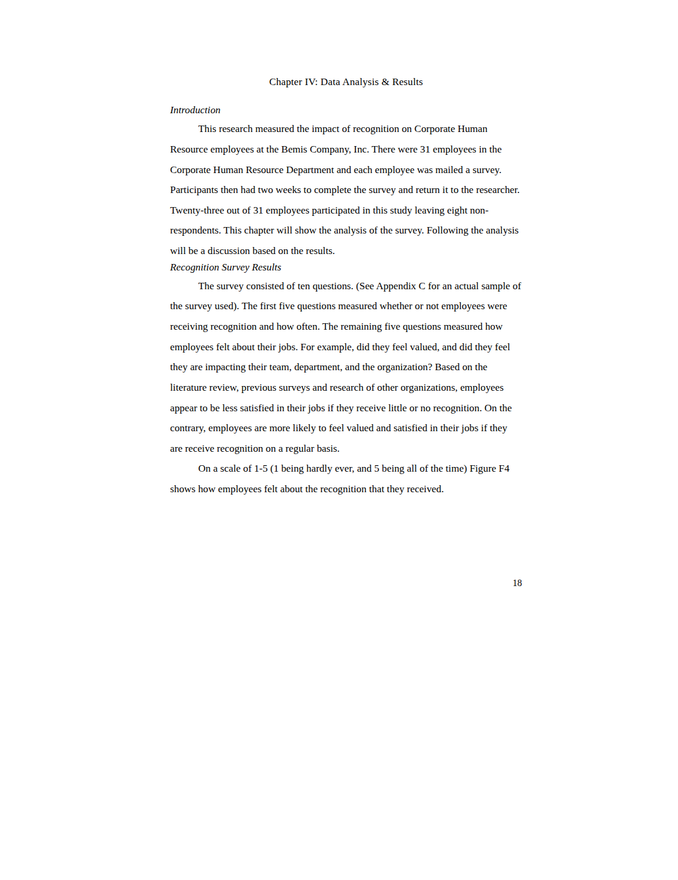Chapter IV: Data Analysis & Results
Introduction
This research measured the impact of recognition on Corporate Human Resource employees at the Bemis Company, Inc. There were 31 employees in the Corporate Human Resource Department and each employee was mailed a survey. Participants then had two weeks to complete the survey and return it to the researcher. Twenty-three out of 31 employees participated in this study leaving eight non- respondents. This chapter will show the analysis of the survey. Following the analysis will be a discussion based on the results.
Recognition Survey Results
The survey consisted of ten questions. (See Appendix C for an actual sample of the survey used). The first five questions measured whether or not employees were receiving recognition and how often. The remaining five questions measured how employees felt about their jobs. For example, did they feel valued, and did they feel they are impacting their team, department, and the organization? Based on the literature review, previous surveys and research of other organizations, employees appear to be less satisfied in their jobs if they receive little or no recognition. On the contrary, employees are more likely to feel valued and satisfied in their jobs if they are receive recognition on a regular basis.
On a scale of 1-5 (1 being hardly ever, and 5 being all of the time) Figure F4 shows how employees felt about the recognition that they received.
18